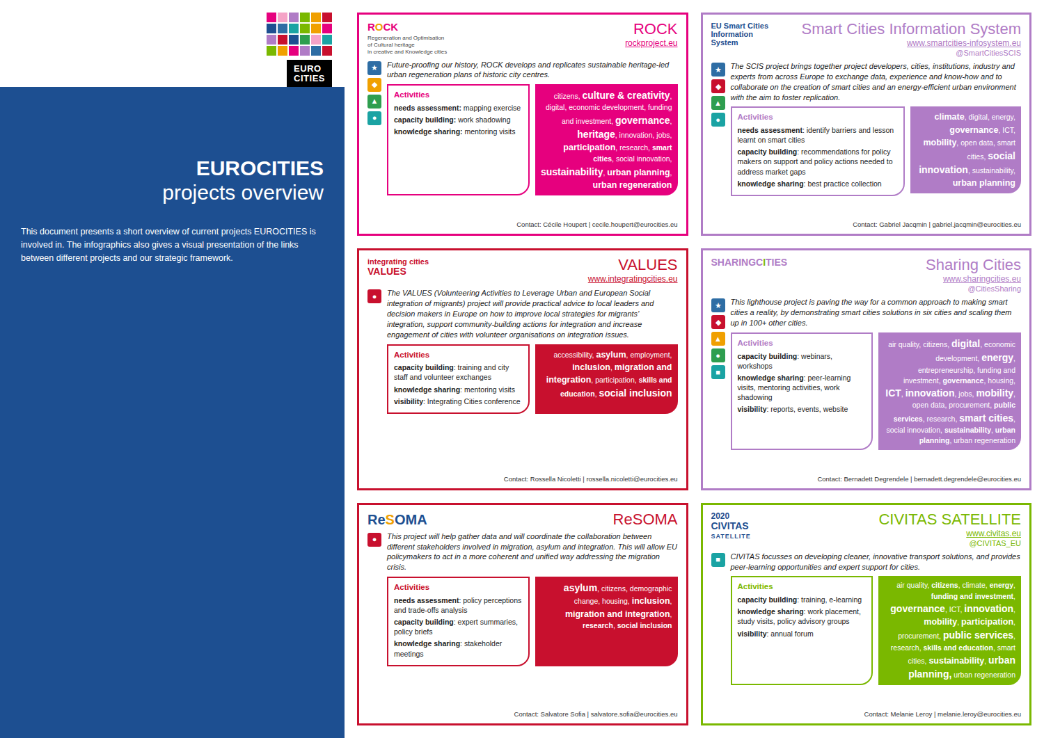EURO
CITIES
EUROCITIES
projects overview
This document presents a short overview of current projects EUROCITIES is involved in. The infographics also gives a visual presentation of the links between different projects and our strategic framework.
ROCK Regeneration and Optimisation
of Cultural heritage
in creative and Knowledge cities
ROCK
rockproject.eu
★ ◆ ▲ ●
Future-proofing our history, ROCK develops and replicates sustainable heritage-led urban regeneration plans of historic city centres.
Activities
needs assessment: mapping exercise
capacity building: work shadowing
knowledge sharing: mentoring visits
citizens, culture & creativity, digital, economic development, funding and investment, governance, heritage, innovation, jobs, participation, research, smart cities, social innovation, sustainability, urban planning, urban regeneration
Contact: Cécile Houpert | cecile.houpert@eurocities.eu
EU Smart Cities
Information
System
Smart Cities Information System
www.smartcities-infosystem.eu @SmartCitiesSCIS
★ ◆ ▲ ●
The SCIS project brings together project developers, cities, institutions, industry and experts from across Europe to exchange data, experience and know-how and to collaborate on the creation of smart cities and an energy-efficient urban environment with the aim to foster replication.
Activities
needs assessment: identify barriers and lesson learnt on smart cities
capacity building: recommendations for policy makers on support and policy actions needed to address market gaps
knowledge sharing: best practice collection
climate, digital, energy, governance, ICT, mobility, open data, smart cities, social innovation, sustainability, urban planning
Contact: Gabriel Jacqmin | gabriel.jacqmin@eurocities.eu
integrating cities
VALUES
VALUES
www.integratingcities.eu
●
The VALUES (Volunteering Activities to Leverage Urban and European Social integration of migrants) project will provide practical advice to local leaders and decision makers in Europe on how to improve local strategies for migrants’ integration, support community-building actions for integration and increase engagement of cities with volunteer organisations on integration issues.
Activities
capacity building: training and city staff and volunteer exchanges
knowledge sharing: mentoring visits
visibility: Integrating Cities conference
accessibility, asylum, employment, inclusion, migration and integration, participation, skills and education, social inclusion
Contact: Rossella Nicoletti | rossella.nicoletti@eurocities.eu
SHARINGCITIES
Sharing Cities
www.sharingcities.eu @CitiesSharing
★ ◆ ▲ ● ■
This lighthouse project is paving the way for a common approach to making smart cities a reality, by demonstrating smart cities solutions in six cities and scaling them up in 100+ other cities.
Activities
capacity building: webinars, workshops
knowledge sharing: peer-learning visits, mentoring activities, work shadowing
visibility: reports, events, website
air quality, citizens, digital, economic development, energy, entrepreneurship, funding and investment, governance, housing, ICT, innovation, jobs, mobility, open data, procurement, public services, research, smart cities, social innovation, sustainability, urban planning, urban regeneration
Contact: Bernadett Degrendele | bernadett.degrendele@eurocities.eu
ReSOMA
ReSOMA
●
This project will help gather data and will coordinate the collaboration between different stakeholders involved in migration, asylum and integration. This will allow EU policymakers to act in a more coherent and unified way addressing the migration crisis.
Activities
needs assessment: policy perceptions and trade-offs analysis
capacity building: expert summaries, policy briefs
knowledge sharing: stakeholder meetings
asylum, citizens, demographic change, housing, inclusion, migration and integration, research, social inclusion
Contact: Salvatore Sofia | salvatore.sofia@eurocities.eu
2020
CIVITAS
SATELLITE
CIVITAS SATELLITE
www.civitas.eu @CIVITAS_EU
■
CIVITAS focusses on developing cleaner, innovative transport solutions, and provides peer-learning opportunities and expert support for cities.
Activities
capacity building: training, e-learning
knowledge sharing: work placement, study visits, policy advisory groups
visibility: annual forum
air quality, citizens, climate, energy, funding and investment, governance, ICT, innovation, mobility, participation, procurement, public services, research, skills and education, smart cities, sustainability, urban planning, urban regeneration
Contact: Melanie Leroy | melanie.leroy@eurocities.eu